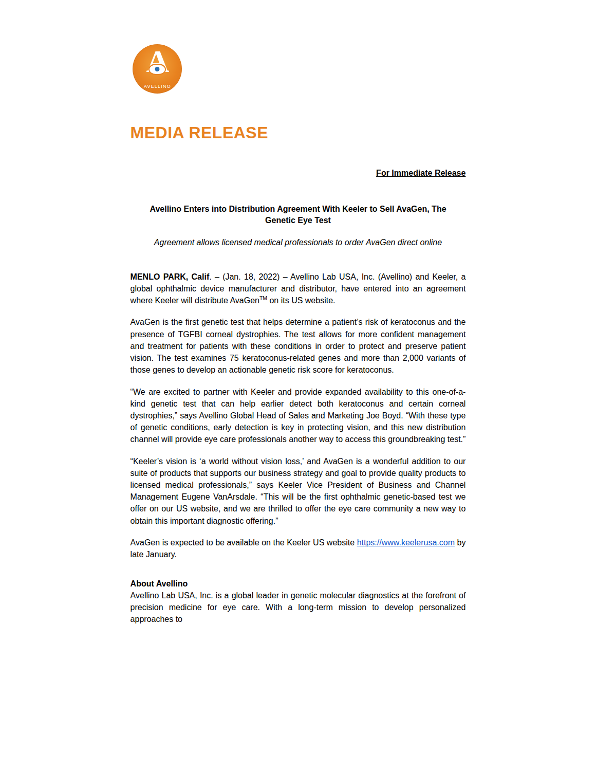A
Avellino
MEDIA RELEASE
For Immediate Release
Avellino Enters into Distribution Agreement With Keeler to Sell AvaGen, The Genetic Eye Test
Agreement allows licensed medical professionals to order AvaGen direct online
MENLO PARK, Calif. – (Jan. 18, 2022) – Avellino Lab USA, Inc. (Avellino) and Keeler, a global ophthalmic device manufacturer and distributor, have entered into an agreement where Keeler will distribute AvaGenTM on its US website.
AvaGen is the first genetic test that helps determine a patient’s risk of keratoconus and the presence of TGFBI corneal dystrophies. The test allows for more confident management and treatment for patients with these conditions in order to protect and preserve patient vision. The test examines 75 keratoconus-related genes and more than 2,000 variants of those genes to develop an actionable genetic risk score for keratoconus.
“We are excited to partner with Keeler and provide expanded availability to this one-of-a-kind genetic test that can help earlier detect both keratoconus and certain corneal dystrophies,” says Avellino Global Head of Sales and Marketing Joe Boyd. “With these type of genetic conditions, early detection is key in protecting vision, and this new distribution channel will provide eye care professionals another way to access this groundbreaking test.”
“Keeler’s vision is ‘a world without vision loss,’ and AvaGen is a wonderful addition to our suite of products that supports our business strategy and goal to provide quality products to licensed medical professionals,” says Keeler Vice President of Business and Channel Management Eugene VanArsdale. “This will be the first ophthalmic genetic-based test we offer on our US website, and we are thrilled to offer the eye care community a new way to obtain this important diagnostic offering.”
AvaGen is expected to be available on the Keeler US website https://www.keelerusa.com by late January.
About Avellino
Avellino Lab USA, Inc. is a global leader in genetic molecular diagnostics at the forefront of precision medicine for eye care. With a long-term mission to develop personalized approaches to